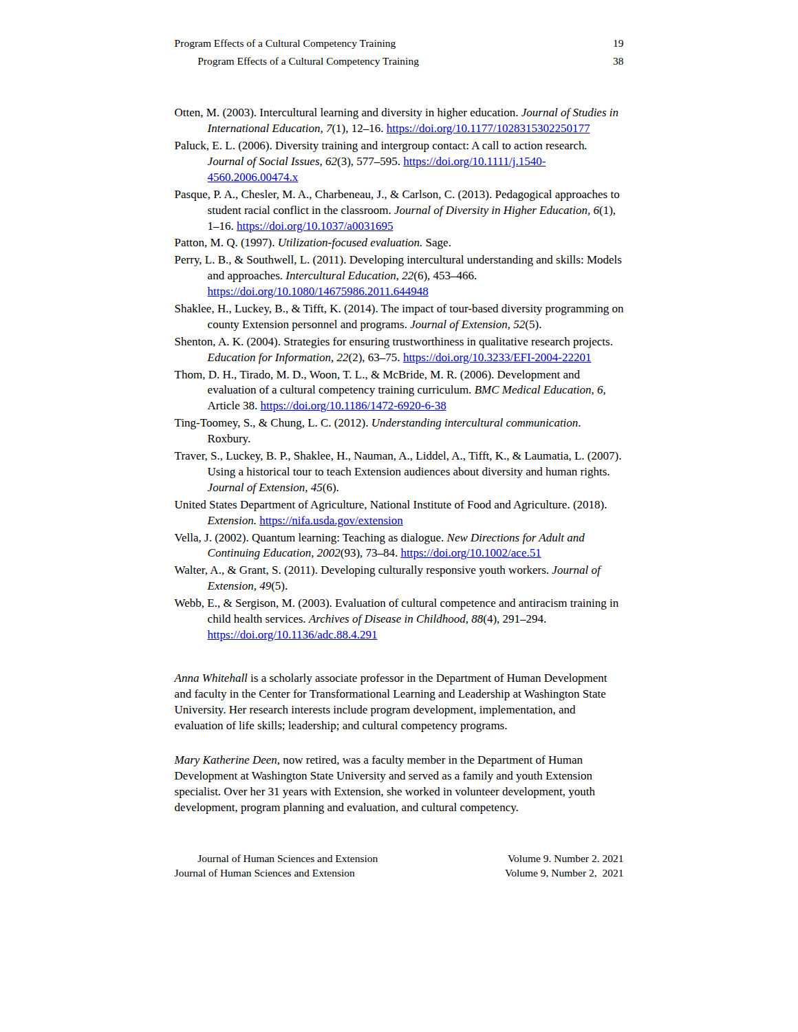Program Effects of a Cultural Competency Training 19
Program Effects of a Cultural Competency Training 38
Otten, M. (2003). Intercultural learning and diversity in higher education. Journal of Studies in International Education, 7(1), 12–16. https://doi.org/10.1177/1028315302250177
Paluck, E. L. (2006). Diversity training and intergroup contact: A call to action research. Journal of Social Issues, 62(3), 577–595. https://doi.org/10.1111/j.1540-4560.2006.00474.x
Pasque, P. A., Chesler, M. A., Charbeneau, J., & Carlson, C. (2013). Pedagogical approaches to student racial conflict in the classroom. Journal of Diversity in Higher Education, 6(1), 1–16. https://doi.org/10.1037/a0031695
Patton, M. Q. (1997). Utilization-focused evaluation. Sage.
Perry, L. B., & Southwell, L. (2011). Developing intercultural understanding and skills: Models and approaches. Intercultural Education, 22(6), 453–466. https://doi.org/10.1080/14675986.2011.644948
Shaklee, H., Luckey, B., & Tifft, K. (2014). The impact of tour-based diversity programming on county Extension personnel and programs. Journal of Extension, 52(5).
Shenton, A. K. (2004). Strategies for ensuring trustworthiness in qualitative research projects. Education for Information, 22(2), 63–75. https://doi.org/10.3233/EFI-2004-22201
Thom, D. H., Tirado, M. D., Woon, T. L., & McBride, M. R. (2006). Development and evaluation of a cultural competency training curriculum. BMC Medical Education, 6, Article 38. https://doi.org/10.1186/1472-6920-6-38
Ting-Toomey, S., & Chung, L. C. (2012). Understanding intercultural communication. Roxbury.
Traver, S., Luckey, B. P., Shaklee, H., Nauman, A., Liddel, A., Tifft, K., & Laumatia, L. (2007). Using a historical tour to teach Extension audiences about diversity and human rights. Journal of Extension, 45(6).
United States Department of Agriculture, National Institute of Food and Agriculture. (2018). Extension. https://nifa.usda.gov/extension
Vella, J. (2002). Quantum learning: Teaching as dialogue. New Directions for Adult and Continuing Education, 2002(93), 73–84. https://doi.org/10.1002/ace.51
Walter, A., & Grant, S. (2011). Developing culturally responsive youth workers. Journal of Extension, 49(5).
Webb, E., & Sergison, M. (2003). Evaluation of cultural competence and antiracism training in child health services. Archives of Disease in Childhood, 88(4), 291–294. https://doi.org/10.1136/adc.88.4.291
Anna Whitehall is a scholarly associate professor in the Department of Human Development and faculty in the Center for Transformational Learning and Leadership at Washington State University. Her research interests include program development, implementation, and evaluation of life skills; leadership; and cultural competency programs.
Mary Katherine Deen, now retired, was a faculty member in the Department of Human Development at Washington State University and served as a family and youth Extension specialist. Over her 31 years with Extension, she worked in volunteer development, youth development, program planning and evaluation, and cultural competency.
Journal of Human Sciences and Extension Volume 9. Number 2. 2021
Journal of Human Sciences and Extension Volume 9, Number 2, 2021